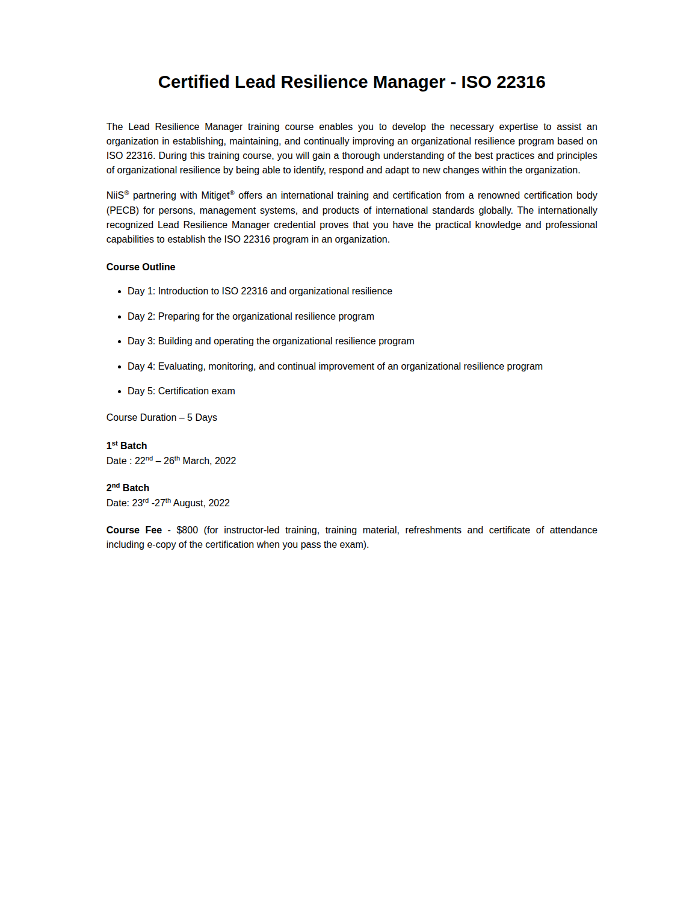Certified Lead Resilience Manager - ISO 22316
The Lead Resilience Manager training course enables you to develop the necessary expertise to assist an organization in establishing, maintaining, and continually improving an organizational resilience program based on ISO 22316. During this training course, you will gain a thorough understanding of the best practices and principles of organizational resilience by being able to identify, respond and adapt to new changes within the organization.
NiiS® partnering with Mitiget® offers an international training and certification from a renowned certification body (PECB) for persons, management systems, and products of international standards globally. The internationally recognized Lead Resilience Manager credential proves that you have the practical knowledge and professional capabilities to establish the ISO 22316 program in an organization.
Course Outline
Day 1: Introduction to ISO 22316 and organizational resilience
Day 2: Preparing for the organizational resilience program
Day 3: Building and operating the organizational resilience program
Day 4: Evaluating, monitoring, and continual improvement of an organizational resilience program
Day 5: Certification exam
Course Duration – 5 Days
1st Batch Date : 22nd – 26th March, 2022
2nd Batch Date: 23rd -27th August, 2022
Course Fee - $800 (for instructor-led training, training material, refreshments and certificate of attendance including e-copy of the certification when you pass the exam).